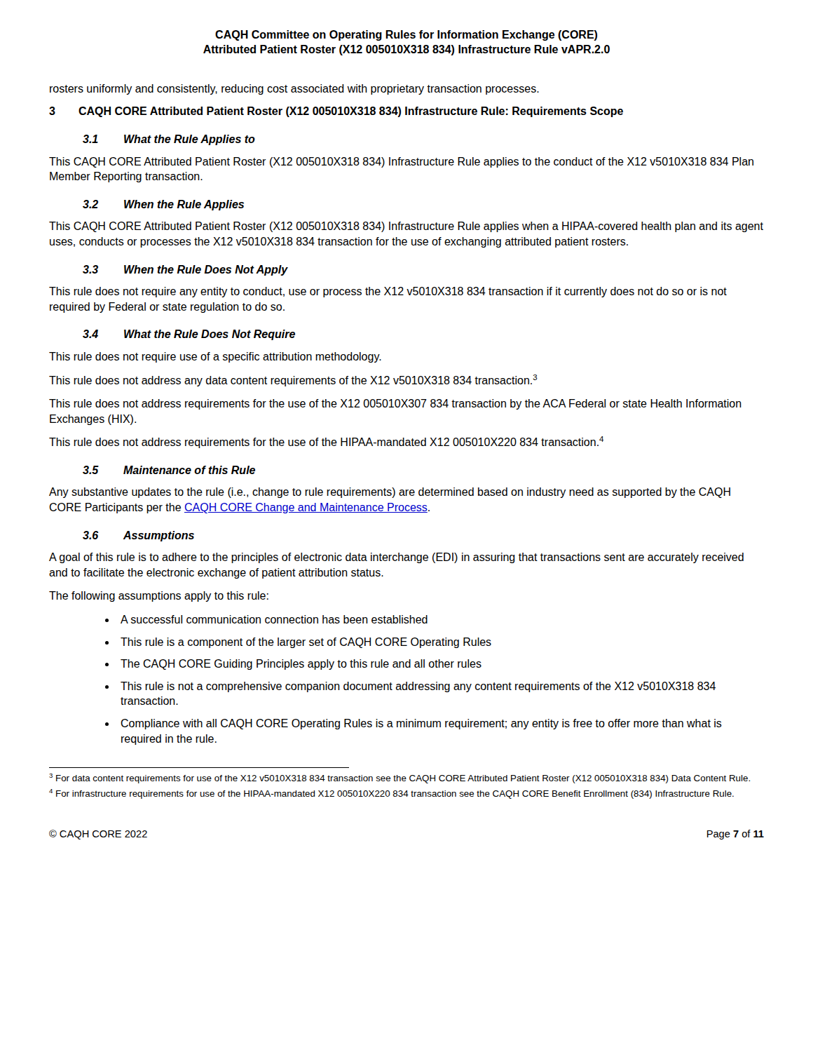CAQH Committee on Operating Rules for Information Exchange (CORE)
Attributed Patient Roster (X12 005010X318 834) Infrastructure Rule vAPR.2.0
rosters uniformly and consistently, reducing cost associated with proprietary transaction processes.
3 CAQH CORE Attributed Patient Roster (X12 005010X318 834) Infrastructure Rule: Requirements Scope
3.1 What the Rule Applies to
This CAQH CORE Attributed Patient Roster (X12 005010X318 834) Infrastructure Rule applies to the conduct of the X12 v5010X318 834 Plan Member Reporting transaction.
3.2 When the Rule Applies
This CAQH CORE Attributed Patient Roster (X12 005010X318 834) Infrastructure Rule applies when a HIPAA-covered health plan and its agent uses, conducts or processes the X12 v5010X318 834 transaction for the use of exchanging attributed patient rosters.
3.3 When the Rule Does Not Apply
This rule does not require any entity to conduct, use or process the X12 v5010X318 834 transaction if it currently does not do so or is not required by Federal or state regulation to do so.
3.4 What the Rule Does Not Require
This rule does not require use of a specific attribution methodology.
This rule does not address any data content requirements of the X12 v5010X318 834 transaction.3
This rule does not address requirements for the use of the X12 005010X307 834 transaction by the ACA Federal or state Health Information Exchanges (HIX).
This rule does not address requirements for the use of the HIPAA-mandated X12 005010X220 834 transaction.4
3.5 Maintenance of this Rule
Any substantive updates to the rule (i.e., change to rule requirements) are determined based on industry need as supported by the CAQH CORE Participants per the CAQH CORE Change and Maintenance Process.
3.6 Assumptions
A goal of this rule is to adhere to the principles of electronic data interchange (EDI) in assuring that transactions sent are accurately received and to facilitate the electronic exchange of patient attribution status.
The following assumptions apply to this rule:
A successful communication connection has been established
This rule is a component of the larger set of CAQH CORE Operating Rules
The CAQH CORE Guiding Principles apply to this rule and all other rules
This rule is not a comprehensive companion document addressing any content requirements of the X12 v5010X318 834 transaction.
Compliance with all CAQH CORE Operating Rules is a minimum requirement; any entity is free to offer more than what is required in the rule.
3 For data content requirements for use of the X12 v5010X318 834 transaction see the CAQH CORE Attributed Patient Roster (X12 005010X318 834) Data Content Rule.
4 For infrastructure requirements for use of the HIPAA-mandated X12 005010X220 834 transaction see the CAQH CORE Benefit Enrollment (834) Infrastructure Rule.
© CAQH CORE 2022
Page 7 of 11